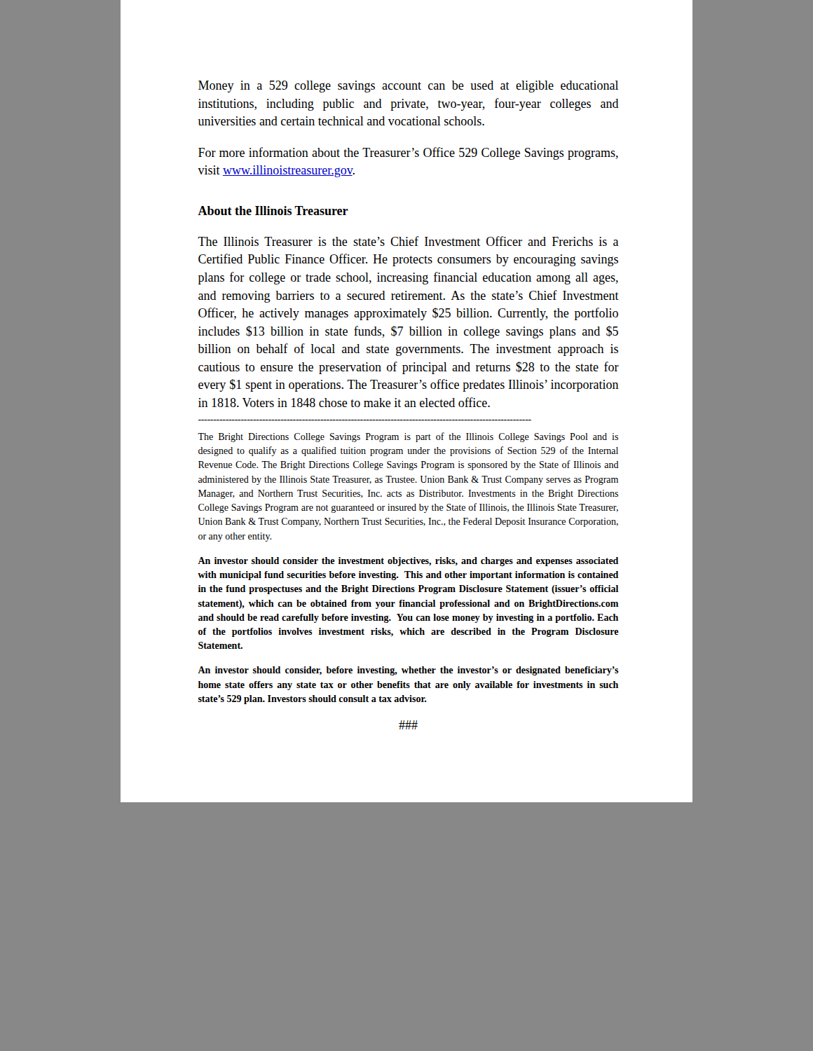Money in a 529 college savings account can be used at eligible educational institutions, including public and private, two-year, four-year colleges and universities and certain technical and vocational schools.
For more information about the Treasurer’s Office 529 College Savings programs, visit www.illinoistreasurer.gov.
About the Illinois Treasurer
The Illinois Treasurer is the state’s Chief Investment Officer and Frerichs is a Certified Public Finance Officer. He protects consumers by encouraging savings plans for college or trade school, increasing financial education among all ages, and removing barriers to a secured retirement. As the state’s Chief Investment Officer, he actively manages approximately $25 billion. Currently, the portfolio includes $13 billion in state funds, $7 billion in college savings plans and $5 billion on behalf of local and state governments. The investment approach is cautious to ensure the preservation of principal and returns $28 to the state for every $1 spent in operations. The Treasurer’s office predates Illinois’ incorporation in 1818. Voters in 1848 chose to make it an elected office.
-------------------------------------------------------------------------------------------------------------
The Bright Directions College Savings Program is part of the Illinois College Savings Pool and is designed to qualify as a qualified tuition program under the provisions of Section 529 of the Internal Revenue Code. The Bright Directions College Savings Program is sponsored by the State of Illinois and administered by the Illinois State Treasurer, as Trustee. Union Bank & Trust Company serves as Program Manager, and Northern Trust Securities, Inc. acts as Distributor. Investments in the Bright Directions College Savings Program are not guaranteed or insured by the State of Illinois, the Illinois State Treasurer, Union Bank & Trust Company, Northern Trust Securities, Inc., the Federal Deposit Insurance Corporation, or any other entity.
An investor should consider the investment objectives, risks, and charges and expenses associated with municipal fund securities before investing. This and other important information is contained in the fund prospectuses and the Bright Directions Program Disclosure Statement (issuer’s official statement), which can be obtained from your financial professional and on BrightDirections.com and should be read carefully before investing. You can lose money by investing in a portfolio. Each of the portfolios involves investment risks, which are described in the Program Disclosure Statement.
An investor should consider, before investing, whether the investor’s or designated beneficiary’s home state offers any state tax or other benefits that are only available for investments in such state’s 529 plan. Investors should consult a tax advisor.
###